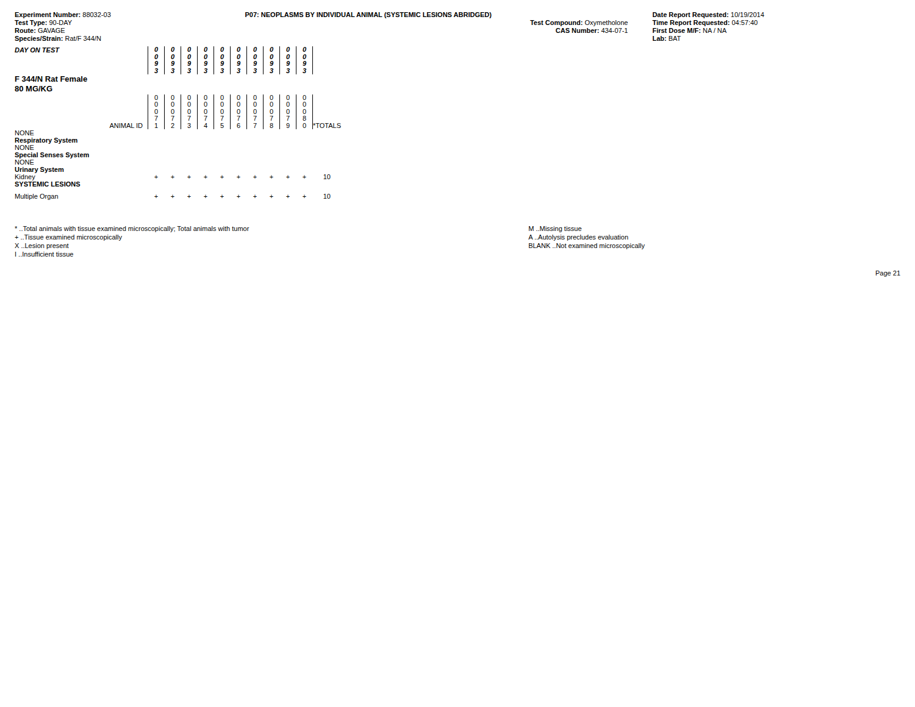| Experiment Number: 88032-03 | P07: NEOPLASMS BY INDIVIDUAL ANIMAL (SYSTEMIC LESIONS ABRIDGED) | Date Report Requested: 10/19/2014 |
| Test Type: 90-DAY | Test Compound: Oxymetholone | Time Report Requested: 04:57:40 |
| Route: GAVAGE | CAS Number: 434-07-1 | First Dose M/F: NA / NA |
| Species/Strain: Rat/F 344/N | | Lab: BAT |
| DAY ON TEST | 0 0 9 3 | 0 0 9 3 | 0 0 9 3 | 0 0 9 3 | 0 0 9 3 | 0 0 9 3 | 0 0 9 3 | 0 0 9 3 | 0 0 9 3 | 0 0 9 3 | |
| F 344/N Rat Female 80 MG/KG | |
| ANIMAL ID | 0 0 0 7 1 | 0 0 0 7 2 | 0 0 0 7 3 | 0 0 0 7 4 | 0 0 0 7 5 | 0 0 0 7 6 | 0 0 0 7 7 | 0 0 0 7 8 | 0 0 0 7 9 | 0 0 0 8 0 | *TOTALS |
| NONE | |
| Respiratory System | |
| NONE | |
| Special Senses System | |
| NONE | |
| Urinary System | |
| Kidney | + | + | + | + | + | + | + | + | + | + | 10 |
| SYSTEMIC LESIONS | |
| Multiple Organ | + | + | + | + | + | + | + | + | + | + | 10 |
| * ..Total animals with tissue examined microscopically; Total animals with tumor | M ..Missing tissue |
| + ..Tissue examined microscopically | A ..Autolysis precludes evaluation |
| X ..Lesion present | BLANK ..Not examined microscopically |
| I ..Insufficient tissue | |
Page 21